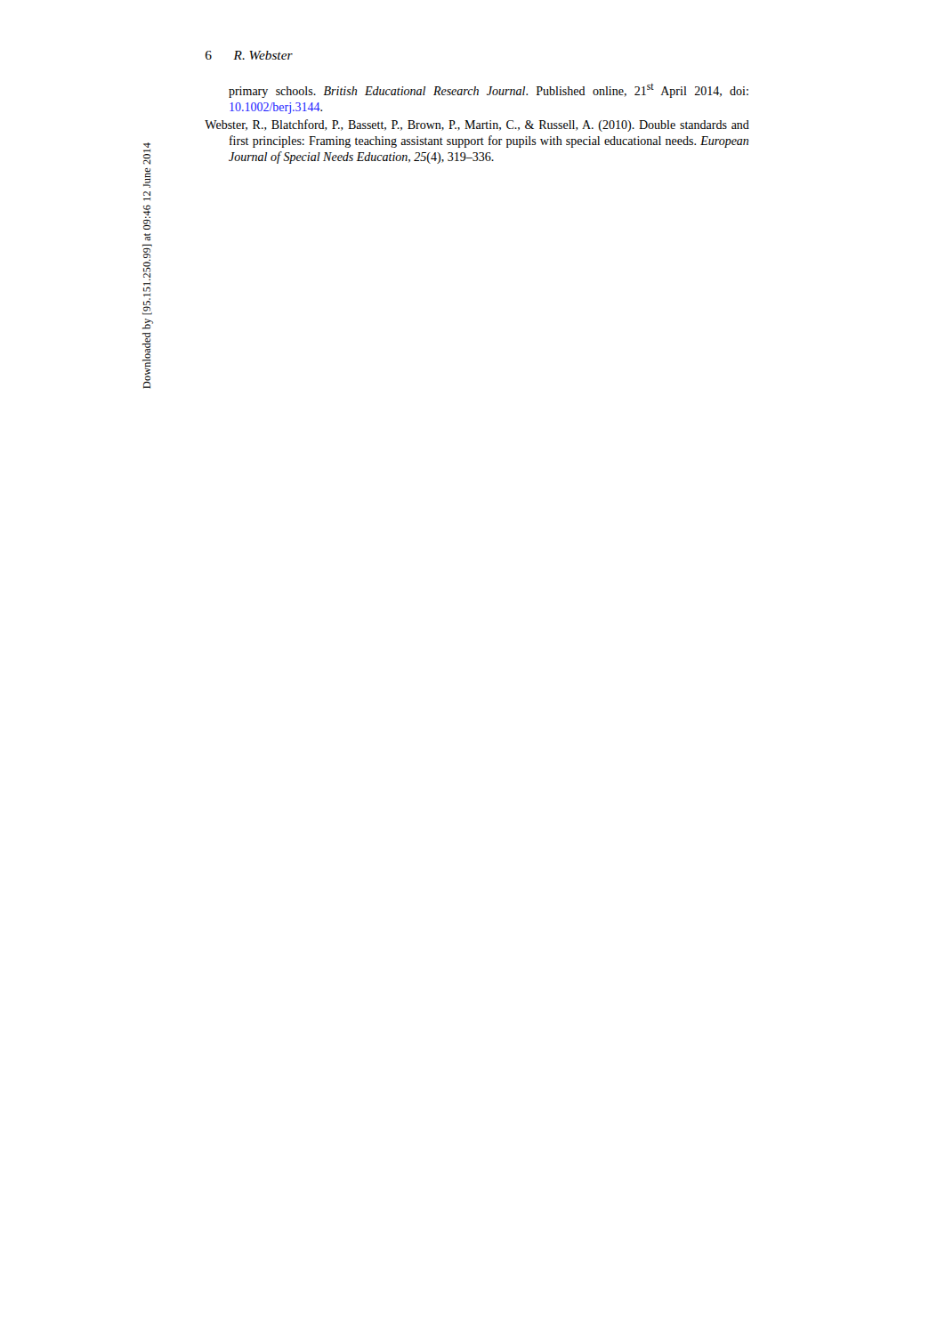Downloaded by [95.151.250.99] at 09:46 12 June 2014
6 R. Webster
primary schools. British Educational Research Journal. Published online, 21st April 2014, doi: 10.1002/berj.3144.
Webster, R., Blatchford, P., Bassett, P., Brown, P., Martin, C., & Russell, A. (2010). Double standards and first principles: Framing teaching assistant support for pupils with special educational needs. European Journal of Special Needs Education, 25(4), 319–336.